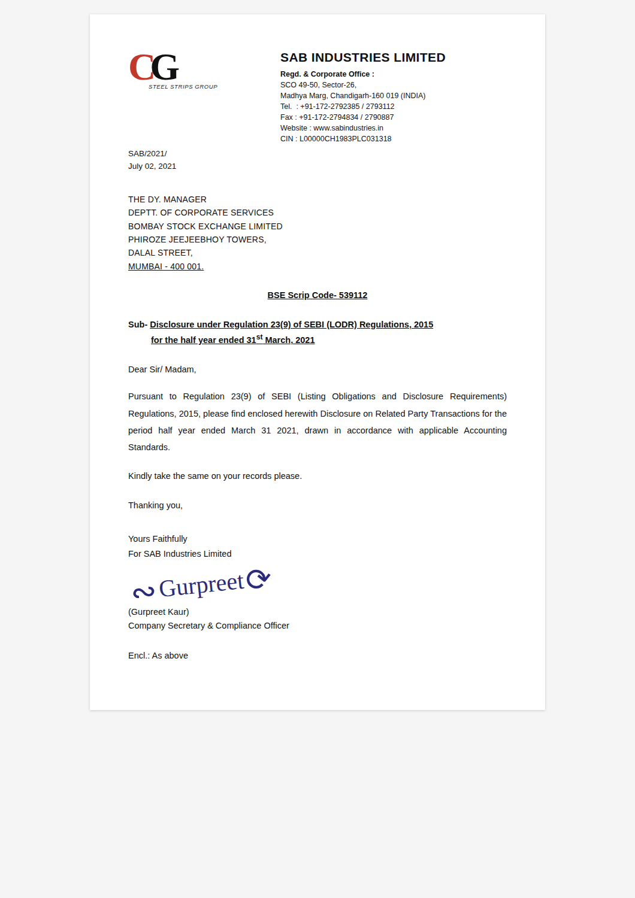CG
STEEL STRIPS GROUP
SAB INDUSTRIES LIMITED
Regd. & Corporate Office :
SCO 49-50, Sector-26,
Madhya Marg, Chandigarh-160 019 (INDIA)
Tel. : +91-172-2792385 / 2793112
Fax : +91-172-2794834 / 2790887
Website : www.sabindustries.in
CIN : L00000CH1983PLC031318
SAB/2021/
July 02, 2021
THE DY. MANAGER
DEPTT. OF CORPORATE SERVICES
BOMBAY STOCK EXCHANGE LIMITED
PHIROZE JEEJEEBHOY TOWERS,
DALAL STREET,
MUMBAI - 400 001.
BSE Scrip Code- 539112
Sub- Disclosure under Regulation 23(9) of SEBI (LODR) Regulations, 2015 for the half year ended 31st March, 2021
Dear Sir/ Madam,
Pursuant to Regulation 23(9) of SEBI (Listing Obligations and Disclosure Requirements) Regulations, 2015, please find enclosed herewith Disclosure on Related Party Transactions for the period half year ended March 31 2021, drawn in accordance with applicable Accounting Standards.
Kindly take the same on your records please.
Thanking you,
Yours Faithfully
For SAB Industries Limited
∾ Gurpreet ⟳
(Gurpreet Kaur)
Company Secretary & Compliance Officer
Encl.: As above